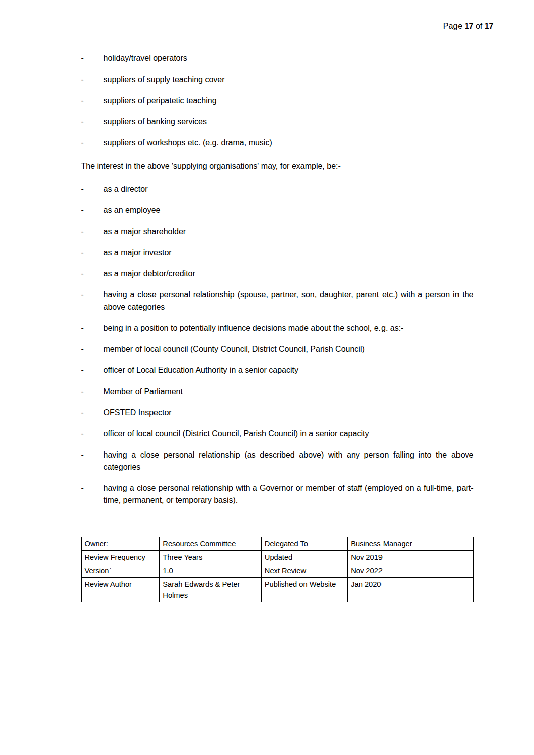Page 17 of 17
holiday/travel operators
suppliers of supply teaching cover
suppliers of peripatetic teaching
suppliers of banking services
suppliers of workshops etc. (e.g. drama, music)
The interest in the above 'supplying organisations' may, for example, be:-
as a director
as an employee
as a major shareholder
as a major investor
as a major debtor/creditor
having a close personal relationship (spouse, partner, son, daughter, parent etc.) with a person in the above categories
being in a position to potentially influence decisions made about the school, e.g. as:-
member of local council (County Council, District Council, Parish Council)
officer of Local Education Authority in a senior capacity
Member of Parliament
OFSTED Inspector
officer of local council (District Council, Parish Council) in a senior capacity
having a close personal relationship (as described above) with any person falling into the above categories
having a close personal relationship with a Governor or member of staff (employed on a full-time, part-time, permanent, or temporary basis).
| Owner: | Resources Committee | Delegated To | Business Manager |
| Review Frequency | Three Years | Updated | Nov 2019 |
| Version` | 1.0 | Next Review | Nov 2022 |
| Review Author | Sarah Edwards & Peter Holmes | Published on Website | Jan 2020 |